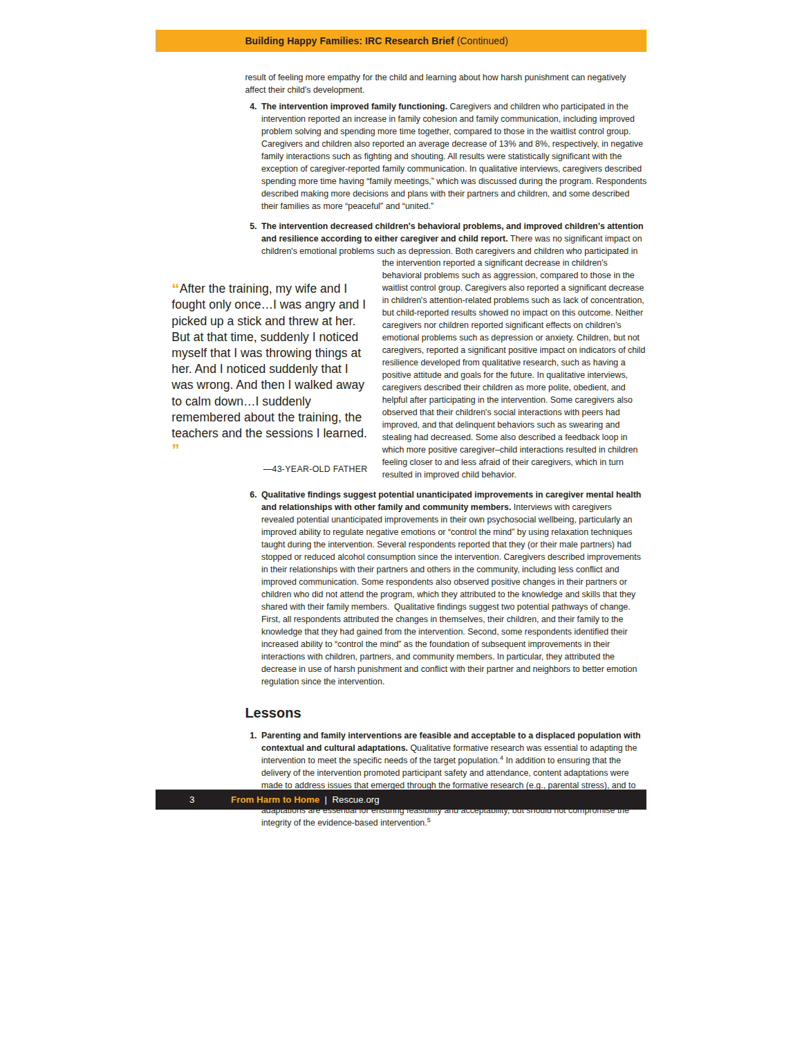Building Happy Families: IRC Research Brief (Continued)
result of feeling more empathy for the child and learning about how harsh punishment can negatively affect their child's development.
The intervention improved family functioning. Caregivers and children who participated in the intervention reported an increase in family cohesion and family communication, including improved problem solving and spending more time together, compared to those in the waitlist control group. Caregivers and children also reported an average decrease of 13% and 8%, respectively, in negative family interactions such as fighting and shouting. All results were statistically significant with the exception of caregiver-reported family communication. In qualitative interviews, caregivers described spending more time having “family meetings,” which was discussed during the program. Respondents described making more decisions and plans with their partners and children, and some described their families as more “peaceful” and “united.”
The intervention decreased children's behavioral problems, and improved children's attention and resilience according to either caregiver and child report. There was no significant impact on children's emotional problems such as depression. Both caregivers and children who participated in the intervention reported
“After the training, my wife and I fought only once…I was angry and I picked up a stick and threw at her. But at that time, suddenly I noticed myself that I was throwing things at her. And I noticed suddenly that I was wrong. And then I walked away to calm down…I suddenly remembered about the training, the teachers and the sessions I learned. ” —43-YEAR-OLD FATHER
a significant decrease in children's behavioral problems such as aggression, compared to those in the waitlist control group. Caregivers also reported a significant decrease in children's attention-related problems such as lack of concentration, but child-reported results showed no impact on this outcome. Neither caregivers nor children reported significant effects on children's emotional problems such as depression or anxiety. Children, but not caregivers, reported a significant positive impact on indicators of child resilience developed from qualitative research, such as having a positive attitude and goals for the future. In qualitative interviews, caregivers described their children as more polite, obedient, and helpful after participating in the intervention. Some caregivers also observed that their children's social interactions with peers had improved, and that delinquent behaviors such as swearing and stealing had decreased. Some also described a feedback loop in which more positive caregiver–child interactions resulted in children feeling closer to and less afraid of their caregivers, which in turn resulted in improved child behavior.
Qualitative findings suggest potential unanticipated improvements in caregiver mental health and relationships with other family and community members. Interviews with caregivers revealed potential unanticipated improvements in their own psychosocial wellbeing, particularly an improved ability to regulate negative emotions or “control the mind” by using relaxation techniques taught during the intervention. Several respondents reported that they (or their male partners) had stopped or reduced alcohol consumption since the intervention. Caregivers described improvements in their relationships with their partners and others in the community, including less conflict and improved communication. Some respondents also observed positive changes in their partners or children who did not attend the program, which they attributed to the knowledge and skills that they shared with their family members. Qualitative findings suggest two potential pathways of change. First, all respondents attributed the changes in themselves, their children, and their family to the knowledge that they had gained from the intervention. Second, some respondents identified their increased ability to “control the mind” as the foundation of subsequent improvements in their interactions with children, partners, and community members. In particular, they attributed the decrease in use of harsh punishment and conflict with their partner and neighbors to better emotion regulation since the intervention.
Lessons
Parenting and family interventions are feasible and acceptable to a displaced population with contextual and cultural adaptations. Qualitative formative research was essential to adapting the intervention to meet the specific needs of the target population.4 In addition to ensuring that the delivery of the intervention promoted participant safety and attendance, content adaptations were made to address issues that emerged through the formative research (e.g., parental stress), and to incorporate cultural concepts into discussions of sensitive topics such as physical punishment. Such adaptations are essential for ensuring feasibility and acceptability, but should not compromise the integrity of the evidence-based intervention.5
3 From Harm to Home | Rescue.org